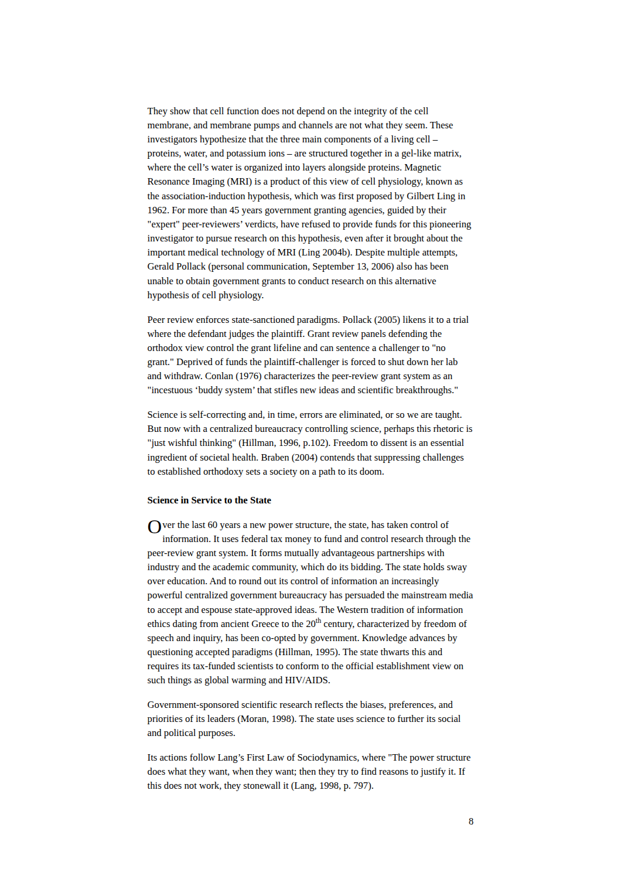They show that cell function does not depend on the integrity of the cell membrane, and membrane pumps and channels are not what they seem. These investigators hypothesize that the three main components of a living cell – proteins, water, and potassium ions – are structured together in a gel-like matrix, where the cell’s water is organized into layers alongside proteins. Magnetic Resonance Imaging (MRI) is a product of this view of cell physiology, known as the association-induction hypothesis, which was first proposed by Gilbert Ling in 1962. For more than 45 years government granting agencies, guided by their "expert" peer-reviewers’ verdicts, have refused to provide funds for this pioneering investigator to pursue research on this hypothesis, even after it brought about the important medical technology of MRI (Ling 2004b). Despite multiple attempts, Gerald Pollack (personal communication, September 13, 2006) also has been unable to obtain government grants to conduct research on this alternative hypothesis of cell physiology.
Peer review enforces state-sanctioned paradigms. Pollack (2005) likens it to a trial where the defendant judges the plaintiff. Grant review panels defending the orthodox view control the grant lifeline and can sentence a challenger to "no grant." Deprived of funds the plaintiff-challenger is forced to shut down her lab and withdraw. Conlan (1976) characterizes the peer-review grant system as an "incestuous ‘buddy system’ that stifles new ideas and scientific breakthroughs."
Science is self-correcting and, in time, errors are eliminated, or so we are taught. But now with a centralized bureaucracy controlling science, perhaps this rhetoric is "just wishful thinking" (Hillman, 1996, p.102). Freedom to dissent is an essential ingredient of societal health. Braben (2004) contends that suppressing challenges to established orthodoxy sets a society on a path to its doom.
Science in Service to the State
Over the last 60 years a new power structure, the state, has taken control of information. It uses federal tax money to fund and control research through the peer-review grant system. It forms mutually advantageous partnerships with industry and the academic community, which do its bidding. The state holds sway over education. And to round out its control of information an increasingly powerful centralized government bureaucracy has persuaded the mainstream media to accept and espouse state-approved ideas. The Western tradition of information ethics dating from ancient Greece to the 20th century, characterized by freedom of speech and inquiry, has been co-opted by government. Knowledge advances by questioning accepted paradigms (Hillman, 1995). The state thwarts this and requires its tax-funded scientists to conform to the official establishment view on such things as global warming and HIV/AIDS.
Government-sponsored scientific research reflects the biases, preferences, and priorities of its leaders (Moran, 1998). The state uses science to further its social and political purposes.
Its actions follow Lang’s First Law of Sociodynamics, where "The power structure does what they want, when they want; then they try to find reasons to justify it. If this does not work, they stonewall it (Lang, 1998, p. 797).
8